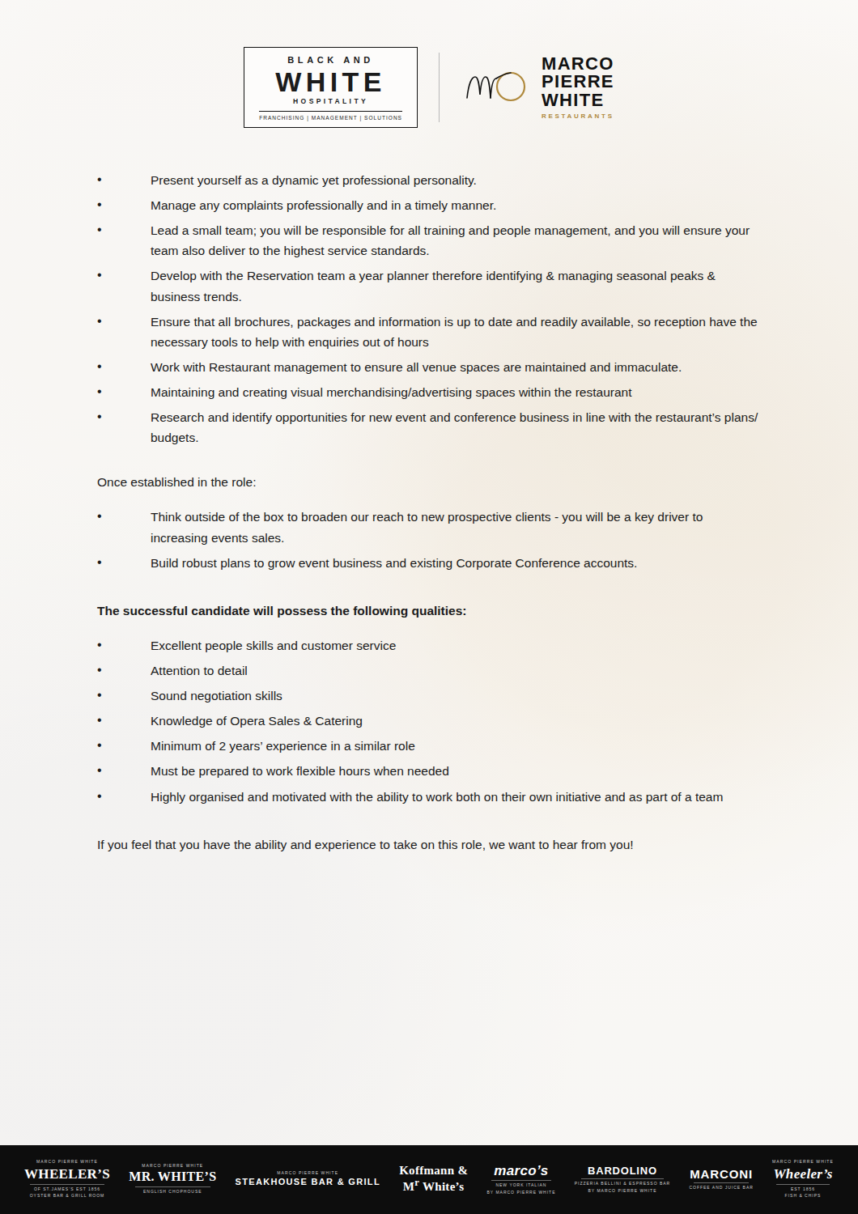BLACK AND
WHITE
HOSPITALITY
FRANCHISING | MANAGEMENT | SOLUTIONS
MARCO
PIERRE
WHITE
RESTAURANTS
Present yourself as a dynamic yet professional personality.
Manage any complaints professionally and in a timely manner.
Lead a small team; you will be responsible for all training and people management, and you will ensure your team also deliver to the highest service standards.
Develop with the Reservation team a year planner therefore identifying & managing seasonal peaks & business trends.
Ensure that all brochures, packages and information is up to date and readily available, so reception have the necessary tools to help with enquiries out of hours
Work with Restaurant management to ensure all venue spaces are maintained and immaculate.
Maintaining and creating visual merchandising/advertising spaces within the restaurant
Research and identify opportunities for new event and conference business in line with the restaurant’s plans/ budgets.
Once established in the role:
Think outside of the box to broaden our reach to new prospective clients - you will be a key driver to increasing events sales.
Build robust plans to grow event business and existing Corporate Conference accounts.
The successful candidate will possess the following qualities:
Excellent people skills and customer service
Attention to detail
Sound negotiation skills
Knowledge of Opera Sales & Catering
Minimum of 2 years’ experience in a similar role
Must be prepared to work flexible hours when needed
Highly organised and motivated with the ability to work both on their own initiative and as part of a team
If you feel that you have the ability and experience to take on this role, we want to hear from you!
MARCO PIERRE WHITE
WHEELER’S
OF ST.JAMES’S EST 1856
OYSTER BAR & GRILL ROOM
MARCO PIERRE WHITE
MR. WHITE’S
ENGLISH CHOPHOUSE
MARCO PIERRE WHITE
STEAKHOUSE BAR & GRILL
Koffmann &
Mr White’s
marco’s
NEW YORK ITALIAN
BY MARCO PIERRE WHITE
BARDOLINO
PIZZERIA BELLINI & ESPRESSO BAR
BY MARCO PIERRE WHITE
MARCONI
COFFEE AND JUICE BAR
MARCO PIERRE WHITE
Wheeler’s
EST 1856
FISH & CHIPS